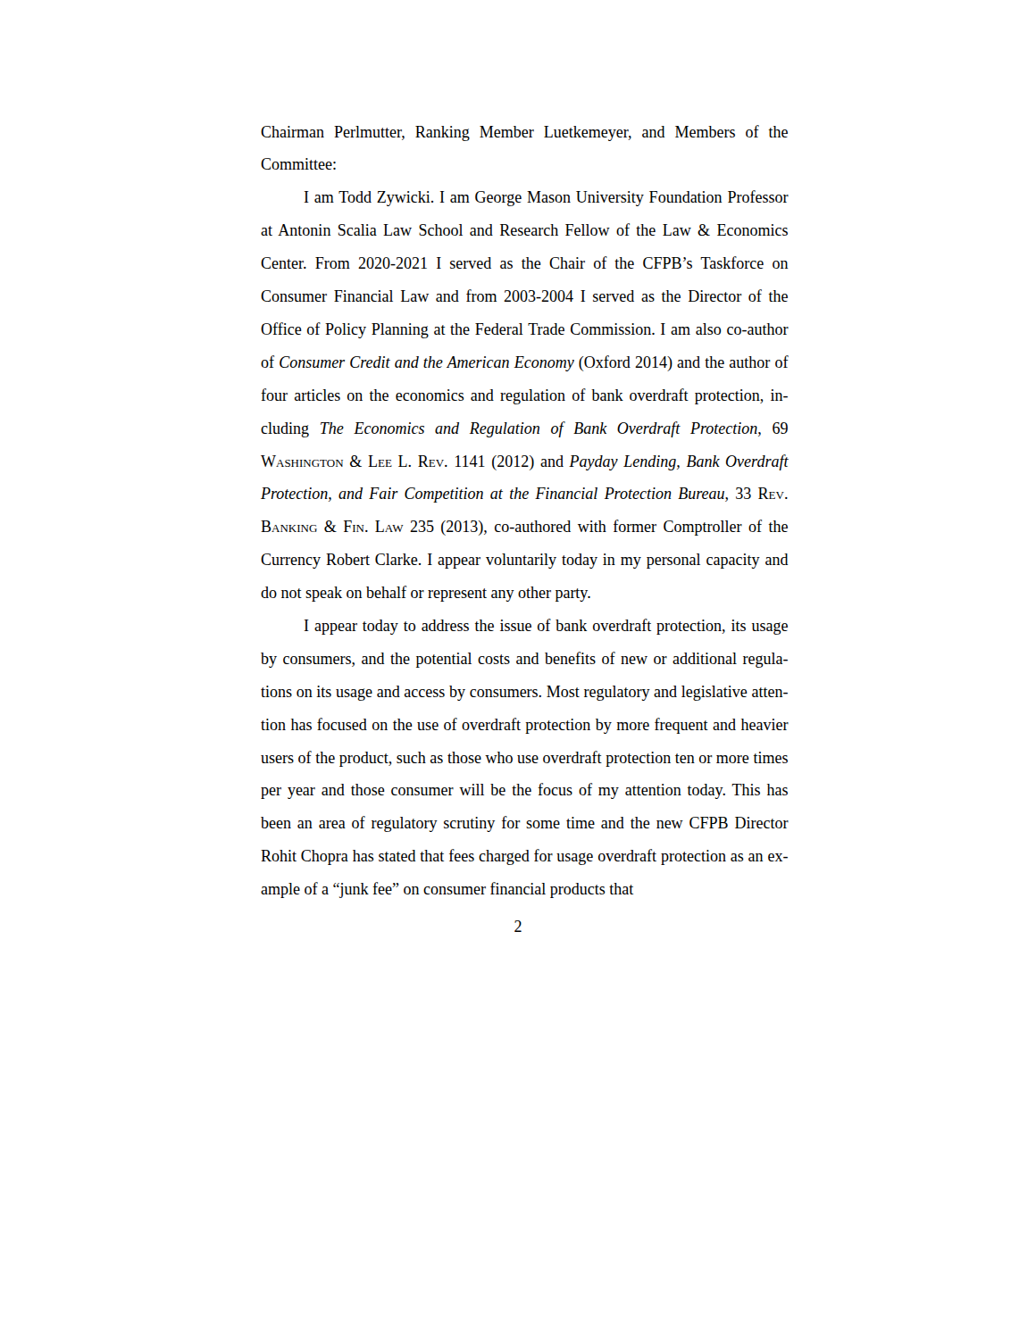Chairman Perlmutter, Ranking Member Luetkemeyer, and Members of the Committee:
I am Todd Zywicki. I am George Mason University Foundation Professor at Antonin Scalia Law School and Research Fellow of the Law & Economics Center. From 2020-2021 I served as the Chair of the CFPB’s Taskforce on Consumer Financial Law and from 2003-2004 I served as the Director of the Office of Policy Planning at the Federal Trade Commission. I am also co-author of Consumer Credit and the American Economy (Oxford 2014) and the author of four articles on the economics and regulation of bank overdraft protection, including The Economics and Regulation of Bank Overdraft Protection, 69 Washington & Lee L. Rev. 1141 (2012) and Payday Lending, Bank Overdraft Protection, and Fair Competition at the Financial Protection Bureau, 33 Rev. Banking & Fin. Law 235 (2013), co-authored with former Comptroller of the Currency Robert Clarke. I appear voluntarily today in my personal capacity and do not speak on behalf or represent any other party.
I appear today to address the issue of bank overdraft protection, its usage by consumers, and the potential costs and benefits of new or additional regulations on its usage and access by consumers. Most regulatory and legislative attention has focused on the use of overdraft protection by more frequent and heavier users of the product, such as those who use overdraft protection ten or more times per year and those consumer will be the focus of my attention today. This has been an area of regulatory scrutiny for some time and the new CFPB Director Rohit Chopra has stated that fees charged for usage overdraft protection as an example of a “junk fee” on consumer financial products that
2